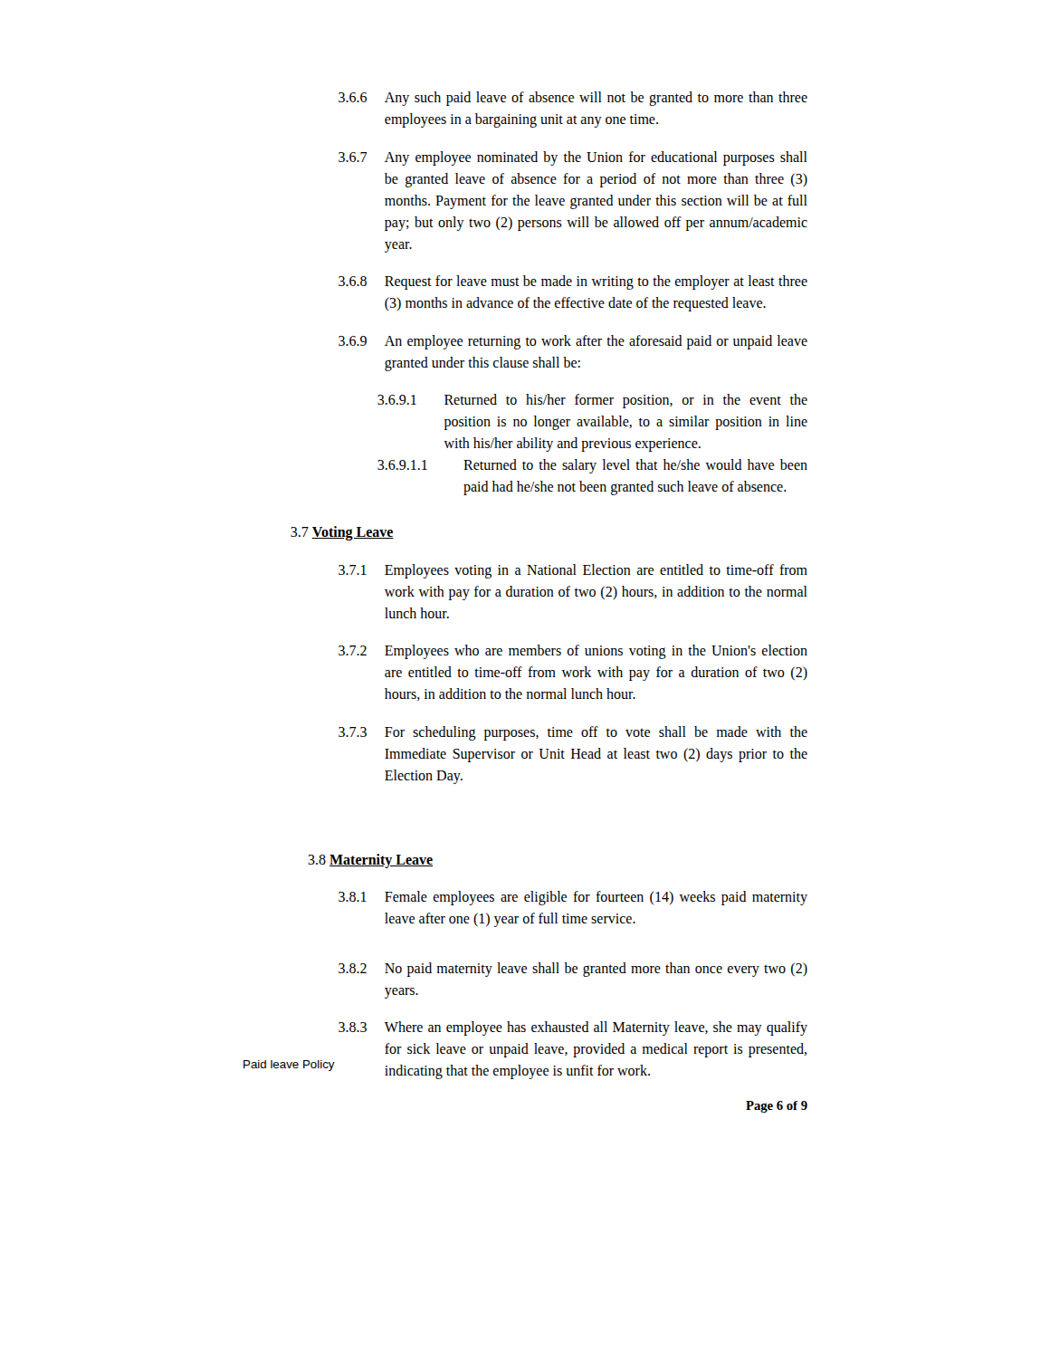3.6.6
Any such paid leave of absence will not be granted to more than three employees in a bargaining unit at any one time.
3.6.7
Any employee nominated by the Union for educational purposes shall be granted leave of absence for a period of not more than three (3) months. Payment for the leave granted under this section will be at full pay; but only two (2) persons will be allowed off per annum/academic year.
3.6.8
Request for leave must be made in writing to the employer at least three (3) months in advance of the effective date of the requested leave.
3.6.9
An employee returning to work after the aforesaid paid or unpaid leave granted under this clause shall be:
3.6.9.1
Returned to his/her former position, or in the event the position is no longer available, to a similar position in line with his/her ability and previous experience.
3.6.9.1.1
Returned to the salary level that he/she would have been paid had he/she not been granted such leave of absence.
3.7 Voting Leave
3.7.1
Employees voting in a National Election are entitled to time-off from work with pay for a duration of two (2) hours, in addition to the normal lunch hour.
3.7.2
Employees who are members of unions voting in the Union's election are entitled to time-off from work with pay for a duration of two (2) hours, in addition to the normal lunch hour.
3.7.3
For scheduling purposes, time off to vote shall be made with the Immediate Supervisor or Unit Head at least two (2) days prior to the Election Day.
3.8 Maternity Leave
3.8.1
Female employees are eligible for fourteen (14) weeks paid maternity leave after one (1) year of full time service.
3.8.2
No paid maternity leave shall be granted more than once every two (2) years.
3.8.3
Where an employee has exhausted all Maternity leave, she may qualify for sick leave or unpaid leave, provided a medical report is presented, indicating that the employee is unfit for work.
Paid leave Policy
Page 6 of 9